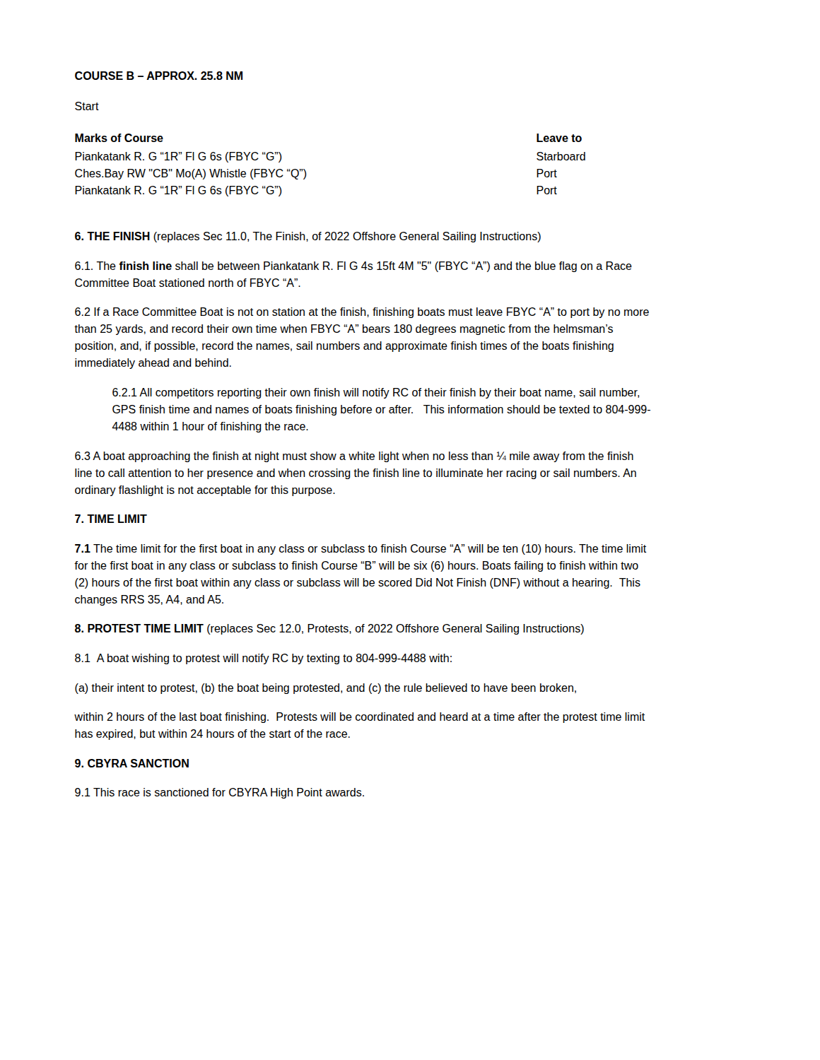COURSE B – APPROX. 25.8 NM
Start
| Marks of Course | Leave to |
| --- | --- |
| Piankatank R. G “1R” Fl G 6s (FBYC “G”) | Starboard |
| Ches.Bay RW "CB" Mo(A) Whistle (FBYC “Q”) | Port |
| Piankatank R. G “1R” Fl G 6s (FBYC “G”) | Port |
6. THE FINISH (replaces Sec 11.0, The Finish, of 2022 Offshore General Sailing Instructions)
6.1. The finish line shall be between Piankatank R. Fl G 4s 15ft 4M "5" (FBYC “A”) and the blue flag on a Race Committee Boat stationed north of FBYC “A”.
6.2 If a Race Committee Boat is not on station at the finish, finishing boats must leave FBYC “A” to port by no more than 25 yards, and record their own time when FBYC “A” bears 180 degrees magnetic from the helmsman’s position, and, if possible, record the names, sail numbers and approximate finish times of the boats finishing immediately ahead and behind.
6.2.1 All competitors reporting their own finish will notify RC of their finish by their boat name, sail number, GPS finish time and names of boats finishing before or after. This information should be texted to 804-999-4488 within 1 hour of finishing the race.
6.3 A boat approaching the finish at night must show a white light when no less than ¼ mile away from the finish line to call attention to her presence and when crossing the finish line to illuminate her racing or sail numbers. An ordinary flashlight is not acceptable for this purpose.
7. TIME LIMIT
7.1 The time limit for the first boat in any class or subclass to finish Course “A” will be ten (10) hours. The time limit for the first boat in any class or subclass to finish Course “B” will be six (6) hours. Boats failing to finish within two (2) hours of the first boat within any class or subclass will be scored Did Not Finish (DNF) without a hearing. This changes RRS 35, A4, and A5.
8. PROTEST TIME LIMIT (replaces Sec 12.0, Protests, of 2022 Offshore General Sailing Instructions)
8.1 A boat wishing to protest will notify RC by texting to 804-999-4488 with:
(a) their intent to protest, (b) the boat being protested, and (c) the rule believed to have been broken,
within 2 hours of the last boat finishing. Protests will be coordinated and heard at a time after the protest time limit has expired, but within 24 hours of the start of the race.
9. CBYRA SANCTION
9.1 This race is sanctioned for CBYRA High Point awards.